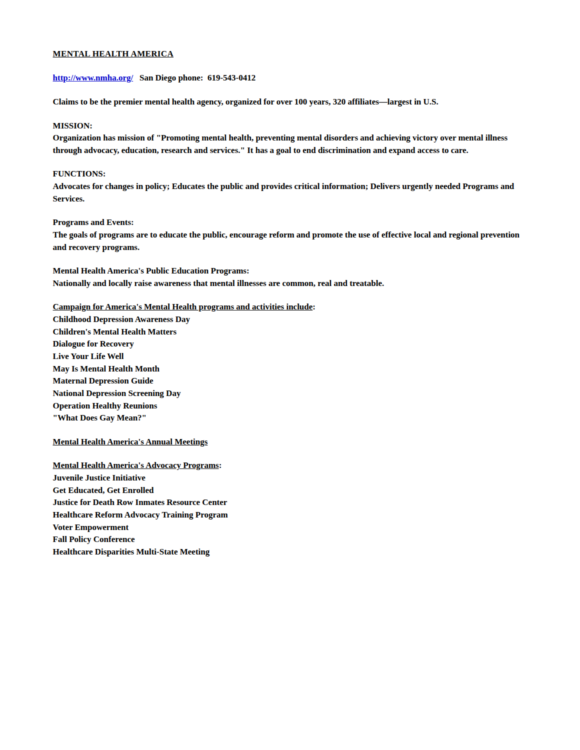MENTAL HEALTH AMERICA
http://www.nmha.org/ San Diego phone: 619-543-0412
Claims to be the premier mental health agency, organized for over 100 years, 320 affiliates—largest in U.S.
MISSION:
Organization has mission of "Promoting mental health, preventing mental disorders and achieving victory over mental illness through advocacy, education, research and services." It has a goal to end discrimination and expand access to care.
FUNCTIONS:
Advocates for changes in policy; Educates the public and provides critical information; Delivers urgently needed Programs and Services.
Programs and Events:
The goals of programs are to educate the public, encourage reform and promote the use of effective local and regional prevention and recovery programs.
Mental Health America's Public Education Programs:
Nationally and locally raise awareness that mental illnesses are common, real and treatable.
Campaign for America's Mental Health programs and activities include:
Childhood Depression Awareness Day
Children's Mental Health Matters
Dialogue for Recovery
Live Your Life Well
May Is Mental Health Month
Maternal Depression Guide
National Depression Screening Day
Operation Healthy Reunions
"What Does Gay Mean?"
Mental Health America's Annual Meetings
Mental Health America's Advocacy Programs:
Juvenile Justice Initiative
Get Educated, Get Enrolled
Justice for Death Row Inmates Resource Center
Healthcare Reform Advocacy Training Program
Voter Empowerment
Fall Policy Conference
Healthcare Disparities Multi-State Meeting